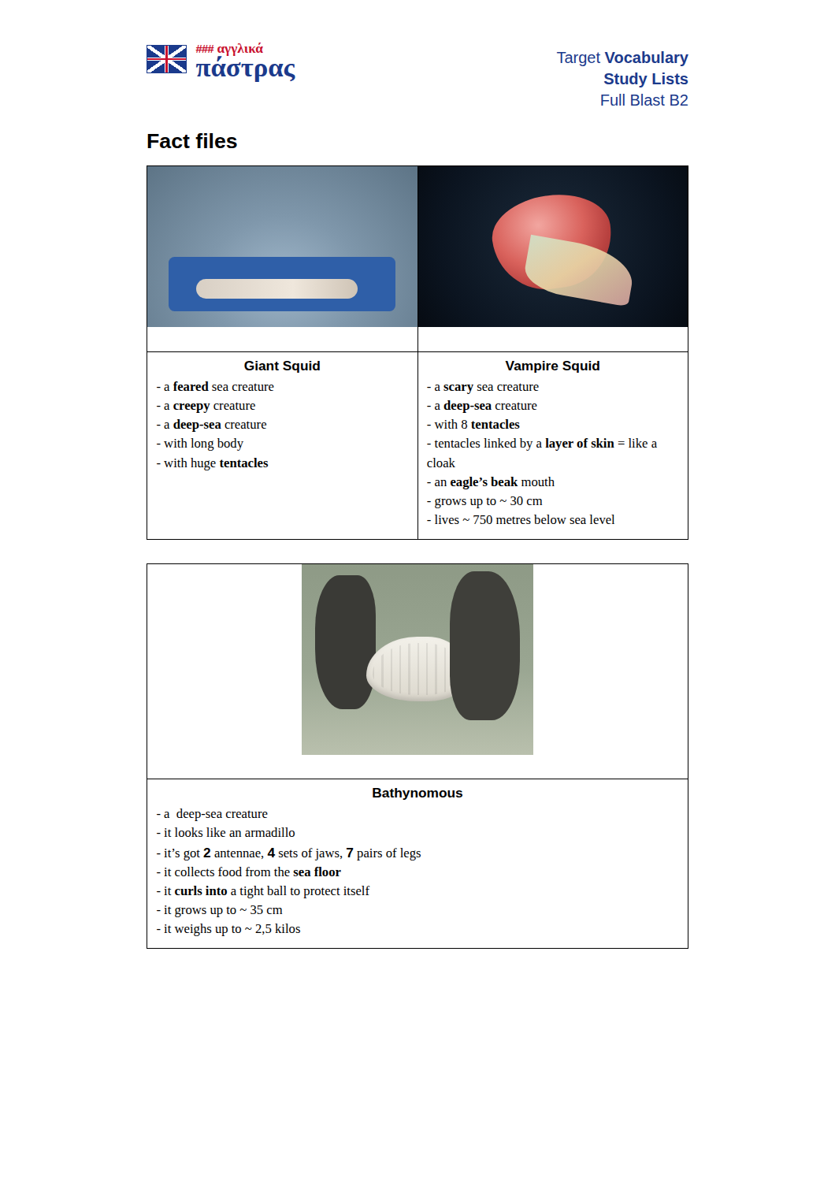### αγγλικά πάστρας
Target Vocabulary
Study Lists
Full Blast B2
Fact files
| Giant Squid a feared sea creature a creepy creature a deep-sea creature with long body with huge tentacles | Vampire Squid a scary sea creature a deep-sea creature with 8 tentacles tentacles linked by a layer of skin = like a cloak an eagle’s beak mouth grows up to ~ 30 cm lives ~ 750 metres below sea level |
| Bathynomous a deep-sea creature it looks like an armadillo it’s got 2 antennae, 4 sets of jaws, 7 pairs of legs it collects food from the sea floor it curls into a tight ball to protect itself it grows up to ~ 35 cm it weighs up to ~ 2,5 kilos |